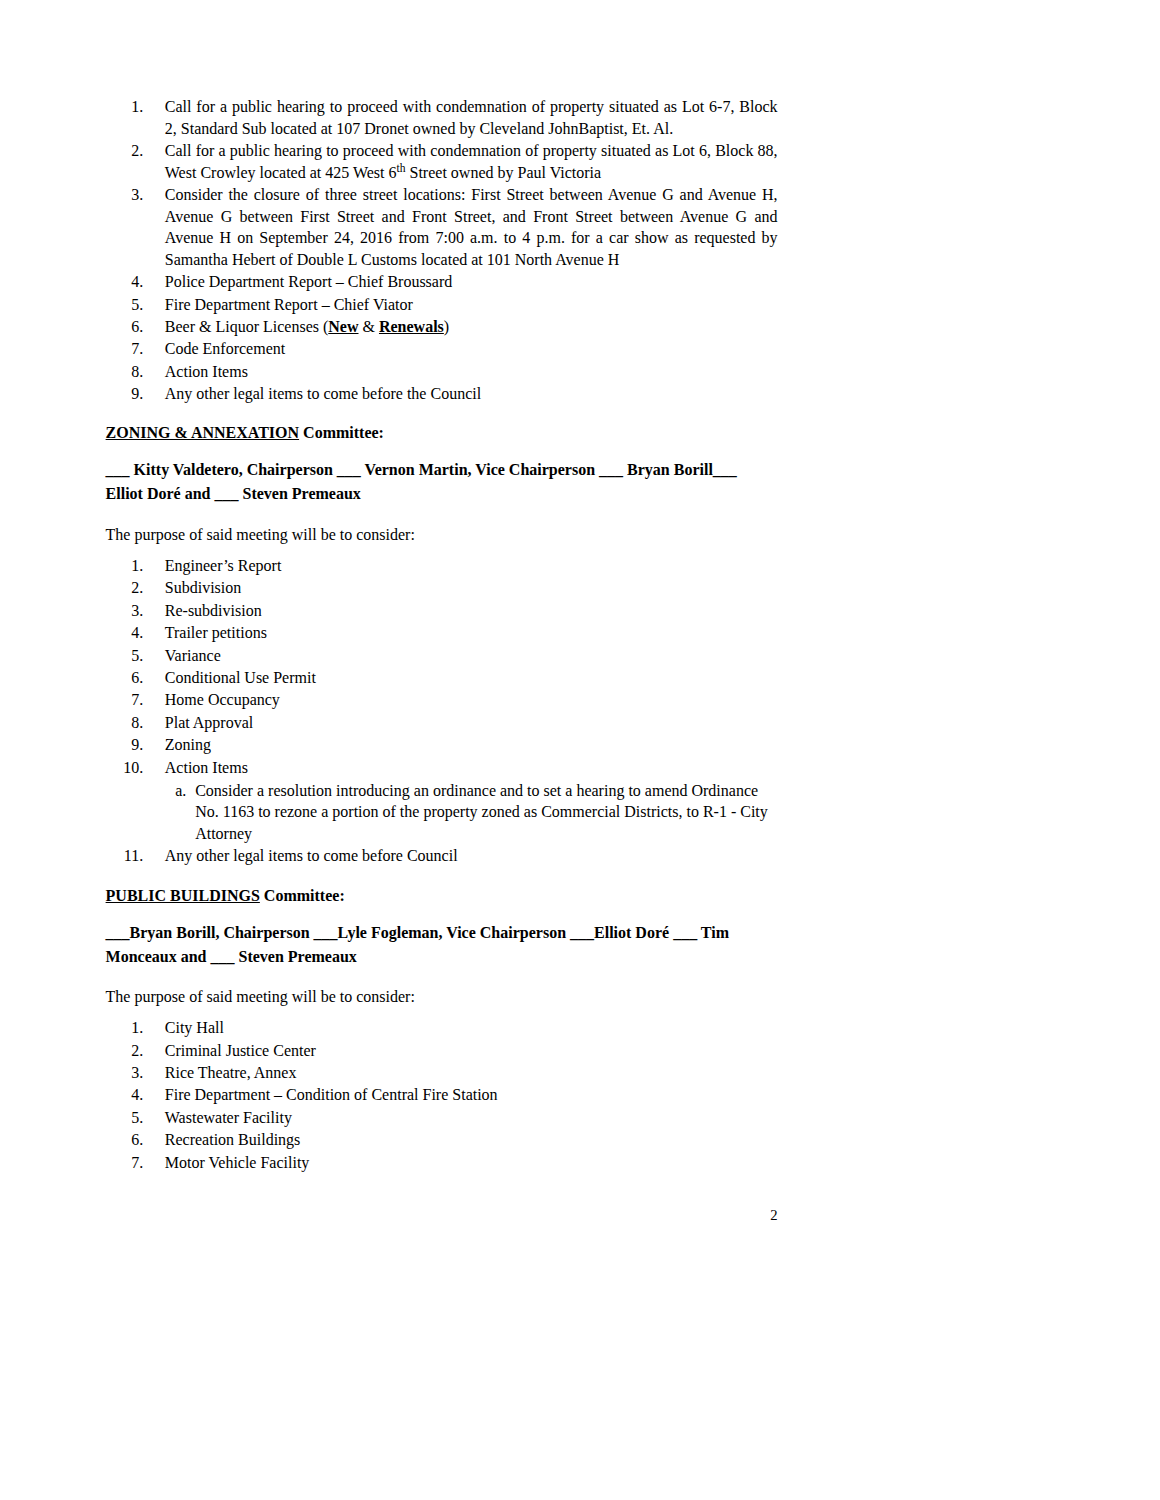Call for a public hearing to proceed with condemnation of property situated as Lot 6-7, Block 2, Standard Sub located at 107 Dronet owned by Cleveland JohnBaptist, Et. Al.
Call for a public hearing to proceed with condemnation of property situated as Lot 6, Block 88, West Crowley located at 425 West 6th Street owned by Paul Victoria
Consider the closure of three street locations: First Street between Avenue G and Avenue H, Avenue G between First Street and Front Street, and Front Street between Avenue G and Avenue H on September 24, 2016 from 7:00 a.m. to 4 p.m. for a car show as requested by Samantha Hebert of Double L Customs located at 101 North Avenue H
Police Department Report – Chief Broussard
Fire Department Report – Chief Viator
Beer & Liquor Licenses (New & Renewals)
Code Enforcement
Action Items
Any other legal items to come before the Council
ZONING & ANNEXATION Committee:
___ Kitty Valdetero, Chairperson ___ Vernon Martin, Vice Chairperson ___ Bryan Borill___ Elliot Doré and ___ Steven Premeaux
The purpose of said meeting will be to consider:
Engineer’s Report
Subdivision
Re-subdivision
Trailer petitions
Variance
Conditional Use Permit
Home Occupancy
Plat Approval
Zoning
Action Items
Consider a resolution introducing an ordinance and to set a hearing to amend Ordinance No. 1163 to rezone a portion of the property zoned as Commercial Districts, to R-1 - City Attorney
Any other legal items to come before Council
PUBLIC BUILDINGS Committee:
___Bryan Borill, Chairperson ___Lyle Fogleman, Vice Chairperson ___Elliot Doré ___ Tim Monceaux and ___ Steven Premeaux
The purpose of said meeting will be to consider:
City Hall
Criminal Justice Center
Rice Theatre, Annex
Fire Department – Condition of Central Fire Station
Wastewater Facility
Recreation Buildings
Motor Vehicle Facility
2